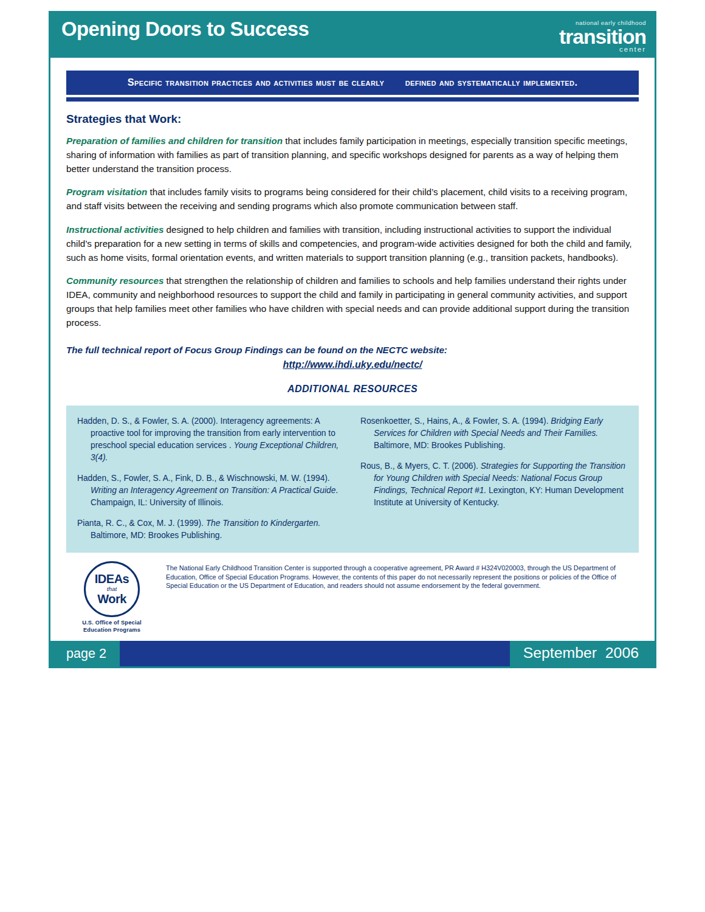Opening Doors to Success
national early childhood transition center
Specific transition practices and activities must be clearly defined and systematically implemented.
Strategies that Work:
Preparation of families and children for transition that includes family participation in meetings, especially transition specific meetings, sharing of information with families as part of transition planning, and specific workshops designed for parents as a way of helping them better understand the transition process.
Program visitation that includes family visits to programs being considered for their child’s placement, child visits to a receiving program, and staff visits between the receiving and sending programs which also promote communication between staff.
Instructional activities designed to help children and families with transition, including instructional activities to support the individual child’s preparation for a new setting in terms of skills and competencies, and program-wide activities designed for both the child and family, such as home visits, formal orientation events, and written materials to support transition planning (e.g., transition packets, handbooks).
Community resources that strengthen the relationship of children and families to schools and help families understand their rights under IDEA, community and neighborhood resources to support the child and family in participating in general community activities, and support groups that help families meet other families who have children with special needs and can provide additional support during the transition process.
The full technical report of Focus Group Findings can be found on the NECTC website:
http://www.ihdi.uky.edu/nectc/
ADDITIONAL RESOURCES
Hadden, D. S., & Fowler, S. A. (2000). Interagency agreements: A proactive tool for improving the transition from early intervention to preschool special education services . Young Exceptional Children, 3(4).
Hadden, S., Fowler, S. A., Fink, D. B., & Wischnowski, M. W. (1994). Writing an Interagency Agreement on Transition: A Practical Guide. Champaign, IL: University of Illinois.
Pianta, R. C., & Cox, M. J. (1999). The Transition to Kindergarten. Baltimore, MD: Brookes Publishing.
Rosenkoetter, S., Hains, A., & Fowler, S. A. (1994). Bridging Early Services for Children with Special Needs and Their Families. Baltimore, MD: Brookes Publishing.
Rous, B., & Myers, C. T. (2006). Strategies for Supporting the Transition for Young Children with Special Needs: National Focus Group Findings, Technical Report #1. Lexington, KY: Human Development Institute at University of Kentucky.
IDEAs that Work
U.S. Office of Special
Education Programs
The National Early Childhood Transition Center is supported through a cooperative agreement, PR Award # H324V020003, through the US Department of Education, Office of Special Education Programs. However, the contents of this paper do not necessarily represent the positions or policies of the Office of Special Education or the US Department of Education, and readers should not assume endorsement by the federal government.
page 2
September 2006